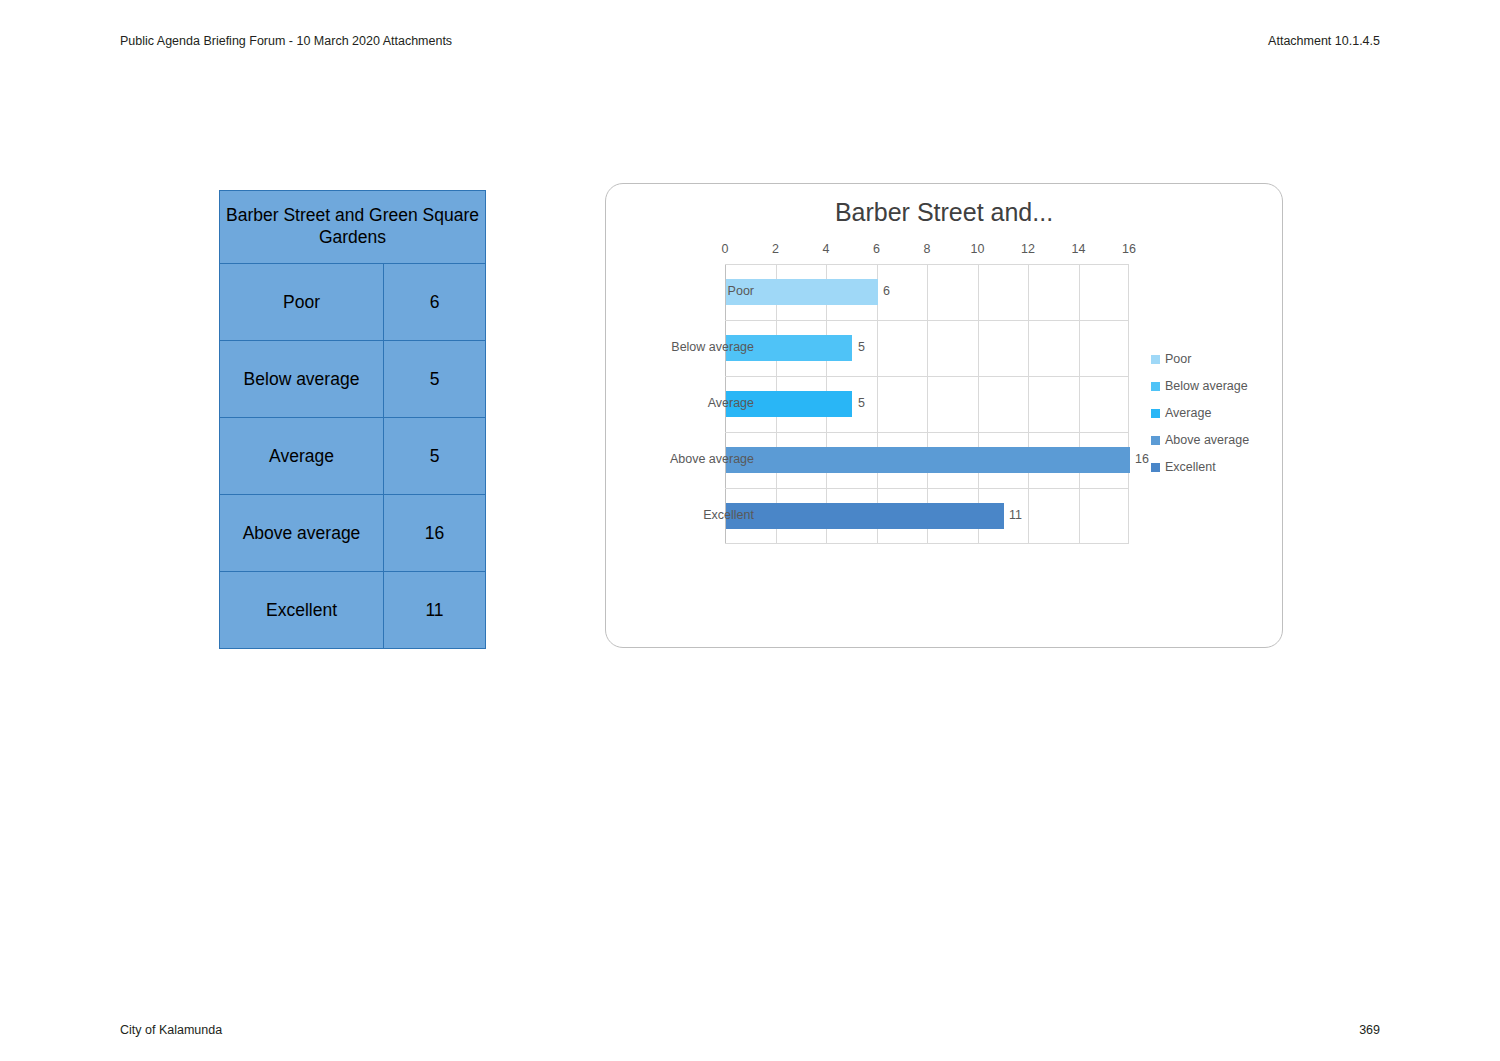Public Agenda Briefing Forum - 10 March 2020 Attachments
Attachment 10.1.4.5
| Barber Street and Green Square Gardens |
| --- |
| Poor | 6 |
| Below average | 5 |
| Average | 5 |
| Above average | 16 |
| Excellent | 11 |
Barber Street and...
0 2 4 6 8 10 12 14 16
6
5
5
16
11
Poor
Below average
Average
Above average
Excellent
Poor
Below average
Average
Above average
Excellent
City of Kalamunda
369